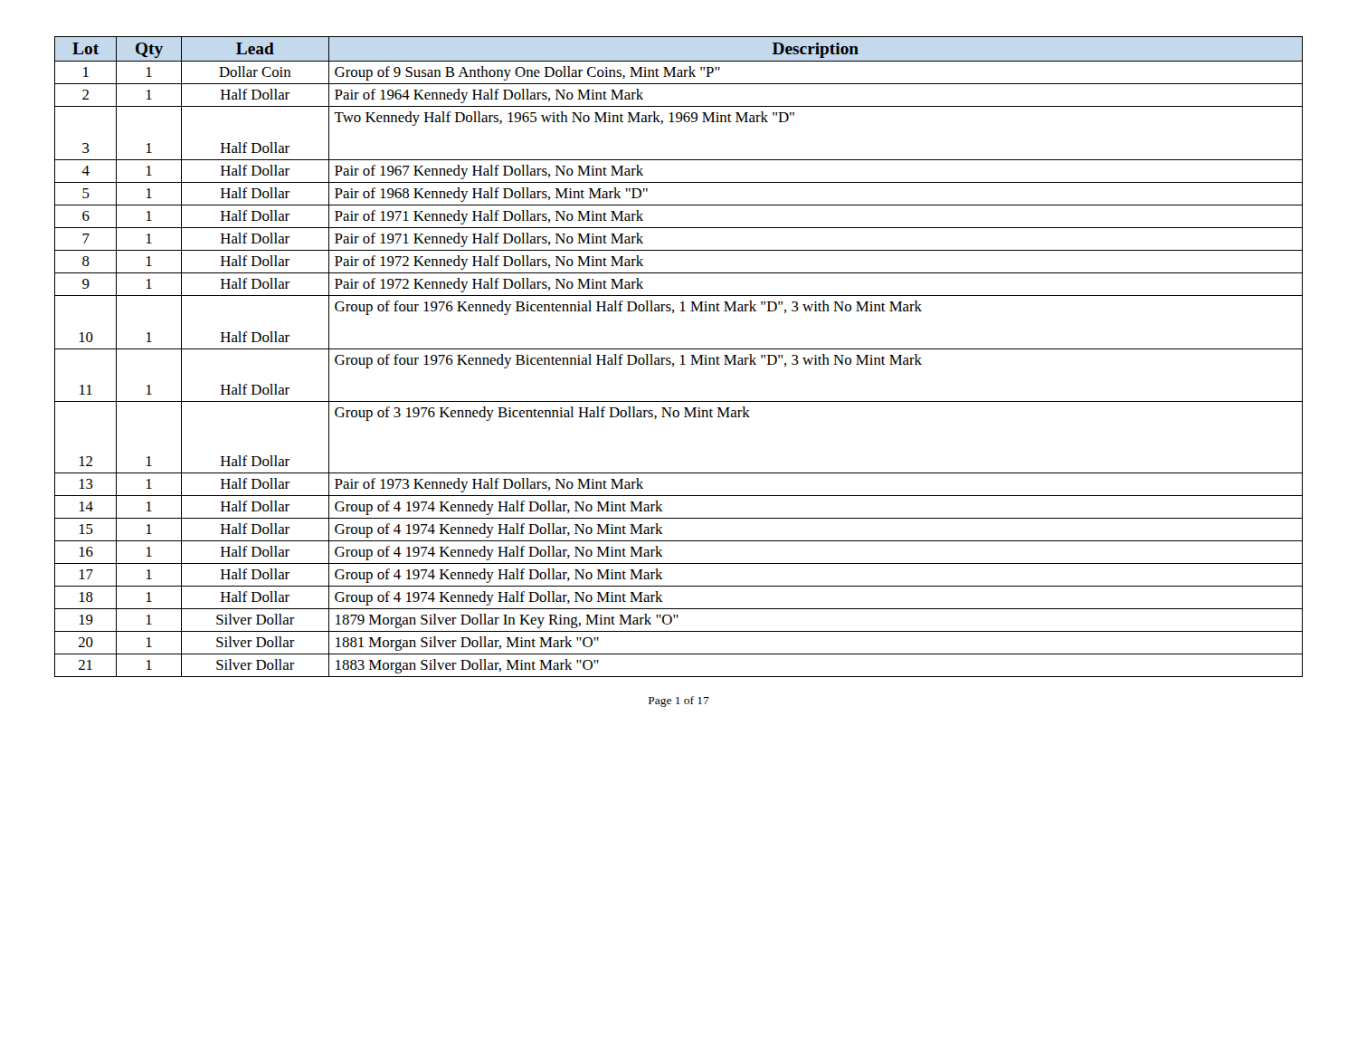Page 1 of 17
| Lot | Qty | Lead | Description |
| --- | --- | --- | --- |
| 1 | 1 | Dollar Coin | Group of 9 Susan B Anthony One Dollar Coins, Mint Mark "P" |
| 2 | 1 | Half Dollar | Pair of 1964 Kennedy Half Dollars, No Mint Mark |
| 3 | 1 | Half Dollar | Two Kennedy Half Dollars, 1965 with No Mint Mark, 1969 Mint Mark "D" |
| 4 | 1 | Half Dollar | Pair of 1967 Kennedy Half Dollars, No Mint Mark |
| 5 | 1 | Half Dollar | Pair of 1968 Kennedy Half Dollars, Mint Mark "D" |
| 6 | 1 | Half Dollar | Pair of 1971 Kennedy Half Dollars, No Mint Mark |
| 7 | 1 | Half Dollar | Pair of 1971 Kennedy Half Dollars, No Mint Mark |
| 8 | 1 | Half Dollar | Pair of 1972 Kennedy Half Dollars, No Mint Mark |
| 9 | 1 | Half Dollar | Pair of 1972 Kennedy Half Dollars, No Mint Mark |
| 10 | 1 | Half Dollar | Group of four 1976 Kennedy Bicentennial Half Dollars, 1 Mint Mark "D", 3 with No Mint Mark |
| 11 | 1 | Half Dollar | Group of four 1976 Kennedy Bicentennial Half Dollars, 1 Mint Mark "D", 3 with No Mint Mark |
| 12 | 1 | Half Dollar | Group of 3 1976 Kennedy Bicentennial Half Dollars, No Mint Mark |
| 13 | 1 | Half Dollar | Pair of 1973 Kennedy Half Dollars, No Mint Mark |
| 14 | 1 | Half Dollar | Group of 4 1974 Kennedy Half Dollar, No Mint Mark |
| 15 | 1 | Half Dollar | Group of 4 1974 Kennedy Half Dollar, No Mint Mark |
| 16 | 1 | Half Dollar | Group of 4 1974 Kennedy Half Dollar, No Mint Mark |
| 17 | 1 | Half Dollar | Group of 4 1974 Kennedy Half Dollar, No Mint Mark |
| 18 | 1 | Half Dollar | Group of 4 1974 Kennedy Half Dollar, No Mint Mark |
| 19 | 1 | Silver Dollar | 1879 Morgan Silver Dollar In Key Ring, Mint Mark "O" |
| 20 | 1 | Silver Dollar | 1881 Morgan Silver Dollar, Mint Mark "O" |
| 21 | 1 | Silver Dollar | 1883 Morgan Silver Dollar, Mint Mark "O" |